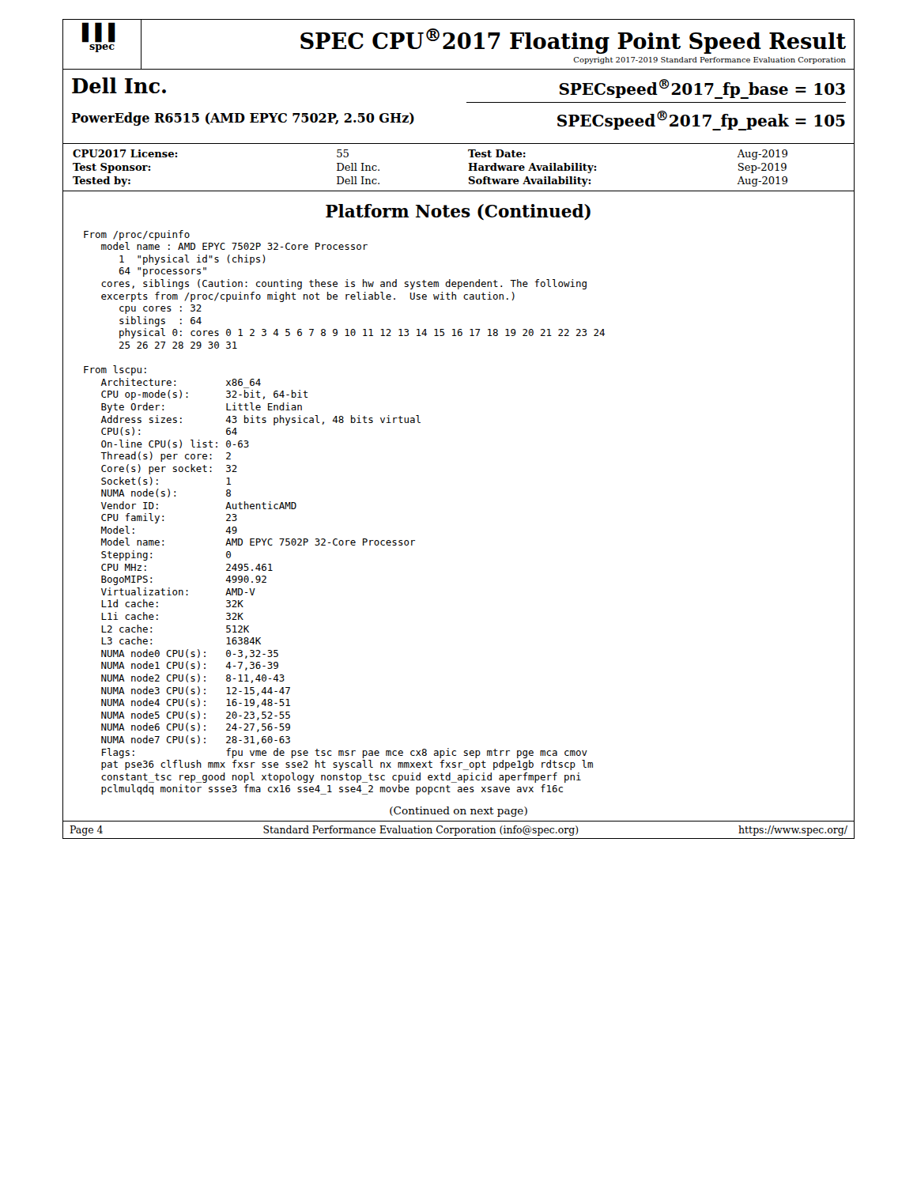▌▌▌
spec
SPEC CPU®2017 Floating Point Speed Result
Copyright 2017-2019 Standard Performance Evaluation Corporation
Dell Inc.
PowerEdge R6515 (AMD EPYC 7502P, 2.50 GHz)
SPECspeed®2017_fp_base = 103
SPECspeed®2017_fp_peak = 105
| CPU2017 License: | 55 |
| Test Sponsor: | Dell Inc. |
| Tested by: | Dell Inc. |
| Test Date: | Aug-2019 |
| Hardware Availability: | Sep-2019 |
| Software Availability: | Aug-2019 |
Platform Notes (Continued)
  From /proc/cpuinfo
     model name : AMD EPYC 7502P 32-Core Processor
        1  "physical id"s (chips)
        64 "processors"
     cores, siblings (Caution: counting these is hw and system dependent. The following
     excerpts from /proc/cpuinfo might not be reliable.  Use with caution.)
        cpu cores : 32
        siblings  : 64
        physical 0: cores 0 1 2 3 4 5 6 7 8 9 10 11 12 13 14 15 16 17 18 19 20 21 22 23 24
        25 26 27 28 29 30 31

  From lscpu:
     Architecture:        x86_64
     CPU op-mode(s):      32-bit, 64-bit
     Byte Order:          Little Endian
     Address sizes:       43 bits physical, 48 bits virtual
     CPU(s):              64
     On-line CPU(s) list: 0-63
     Thread(s) per core:  2
     Core(s) per socket:  32
     Socket(s):           1
     NUMA node(s):        8
     Vendor ID:           AuthenticAMD
     CPU family:          23
     Model:               49
     Model name:          AMD EPYC 7502P 32-Core Processor
     Stepping:            0
     CPU MHz:             2495.461
     BogoMIPS:            4990.92
     Virtualization:      AMD-V
     L1d cache:           32K
     L1i cache:           32K
     L2 cache:            512K
     L3 cache:            16384K
     NUMA node0 CPU(s):   0-3,32-35
     NUMA node1 CPU(s):   4-7,36-39
     NUMA node2 CPU(s):   8-11,40-43
     NUMA node3 CPU(s):   12-15,44-47
     NUMA node4 CPU(s):   16-19,48-51
     NUMA node5 CPU(s):   20-23,52-55
     NUMA node6 CPU(s):   24-27,56-59
     NUMA node7 CPU(s):   28-31,60-63
     Flags:               fpu vme de pse tsc msr pae mce cx8 apic sep mtrr pge mca cmov
     pat pse36 clflush mmx fxsr sse sse2 ht syscall nx mmxext fxsr_opt pdpe1gb rdtscp lm
     constant_tsc rep_good nopl xtopology nonstop_tsc cpuid extd_apicid aperfmperf pni
     pclmulqdq monitor ssse3 fma cx16 sse4_1 sse4_2 movbe popcnt aes xsave avx f16c
(Continued on next page)
Page 4 Standard Performance Evaluation Corporation (info@spec.org) https://www.spec.org/